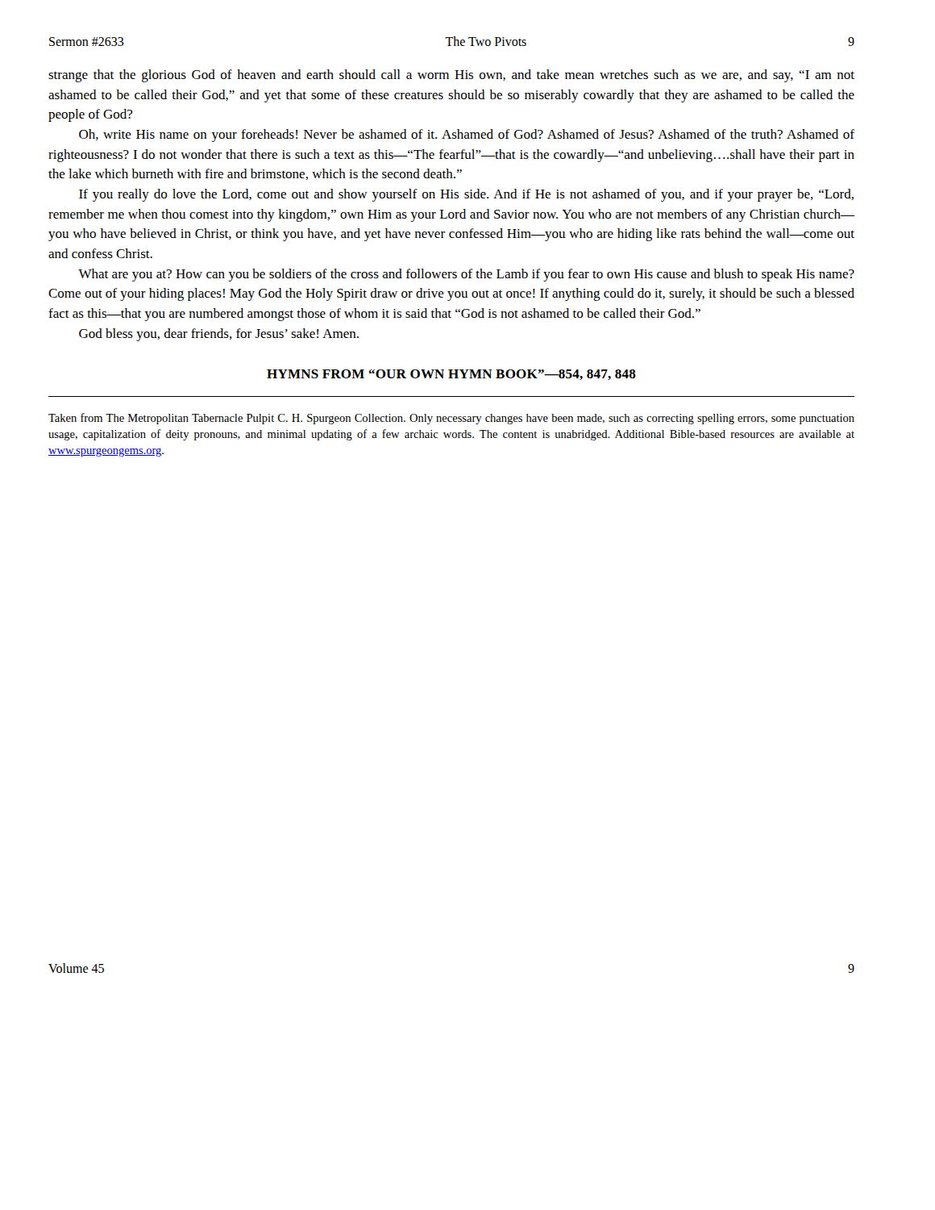Sermon #2633
The Two Pivots
9
strange that the glorious God of heaven and earth should call a worm His own, and take mean wretches such as we are, and say, “I am not ashamed to be called their God,” and yet that some of these creatures should be so miserably cowardly that they are ashamed to be called the people of God?
Oh, write His name on your foreheads! Never be ashamed of it. Ashamed of God? Ashamed of Jesus? Ashamed of the truth? Ashamed of righteousness? I do not wonder that there is such a text as this—“The fearful”—that is the cowardly—“and unbelieving….shall have their part in the lake which burneth with fire and brimstone, which is the second death.”
If you really do love the Lord, come out and show yourself on His side. And if He is not ashamed of you, and if your prayer be, “Lord, remember me when thou comest into thy kingdom,” own Him as your Lord and Savior now. You who are not members of any Christian church—you who have believed in Christ, or think you have, and yet have never confessed Him—you who are hiding like rats behind the wall—come out and confess Christ.
What are you at? How can you be soldiers of the cross and followers of the Lamb if you fear to own His cause and blush to speak His name? Come out of your hiding places! May God the Holy Spirit draw or drive you out at once! If anything could do it, surely, it should be such a blessed fact as this—that you are numbered amongst those of whom it is said that “God is not ashamed to be called their God.”
God bless you, dear friends, for Jesus’ sake! Amen.
HYMNS FROM “OUR OWN HYMN BOOK”—854, 847, 848
Taken from The Metropolitan Tabernacle Pulpit C. H. Spurgeon Collection. Only necessary changes have been made, such as correcting spelling errors, some punctuation usage, capitalization of deity pronouns, and minimal updating of a few archaic words. The content is unabridged. Additional Bible-based resources are available at www.spurgeongems.org.
Volume 45
9